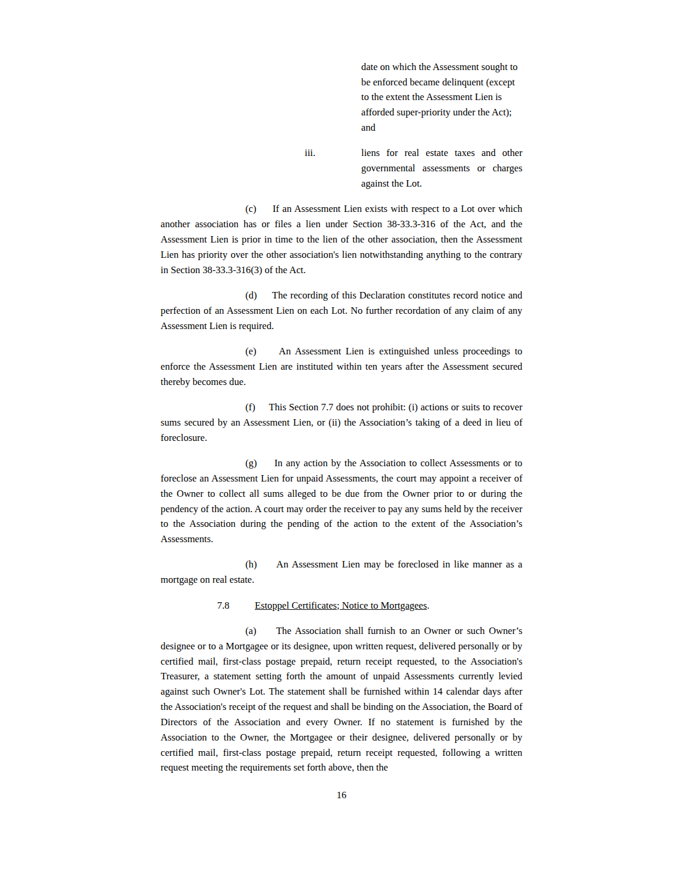date on which the Assessment sought to be enforced became delinquent (except to the extent the Assessment Lien is afforded super-priority under the Act); and
iii. liens for real estate taxes and other governmental assessments or charges against the Lot.
(c) If an Assessment Lien exists with respect to a Lot over which another association has or files a lien under Section 38-33.3-316 of the Act, and the Assessment Lien is prior in time to the lien of the other association, then the Assessment Lien has priority over the other association's lien notwithstanding anything to the contrary in Section 38-33.3-316(3) of the Act.
(d) The recording of this Declaration constitutes record notice and perfection of an Assessment Lien on each Lot. No further recordation of any claim of any Assessment Lien is required.
(e) An Assessment Lien is extinguished unless proceedings to enforce the Assessment Lien are instituted within ten years after the Assessment secured thereby becomes due.
(f) This Section 7.7 does not prohibit: (i) actions or suits to recover sums secured by an Assessment Lien, or (ii) the Association’s taking of a deed in lieu of foreclosure.
(g) In any action by the Association to collect Assessments or to foreclose an Assessment Lien for unpaid Assessments, the court may appoint a receiver of the Owner to collect all sums alleged to be due from the Owner prior to or during the pendency of the action. A court may order the receiver to pay any sums held by the receiver to the Association during the pending of the action to the extent of the Association’s Assessments.
(h) An Assessment Lien may be foreclosed in like manner as a mortgage on real estate.
7.8 Estoppel Certificates; Notice to Mortgagees.
(a) The Association shall furnish to an Owner or such Owner’s designee or to a Mortgagee or its designee, upon written request, delivered personally or by certified mail, first-class postage prepaid, return receipt requested, to the Association's Treasurer, a statement setting forth the amount of unpaid Assessments currently levied against such Owner's Lot. The statement shall be furnished within 14 calendar days after the Association's receipt of the request and shall be binding on the Association, the Board of Directors of the Association and every Owner. If no statement is furnished by the Association to the Owner, the Mortgagee or their designee, delivered personally or by certified mail, first-class postage prepaid, return receipt requested, following a written request meeting the requirements set forth above, then the
16